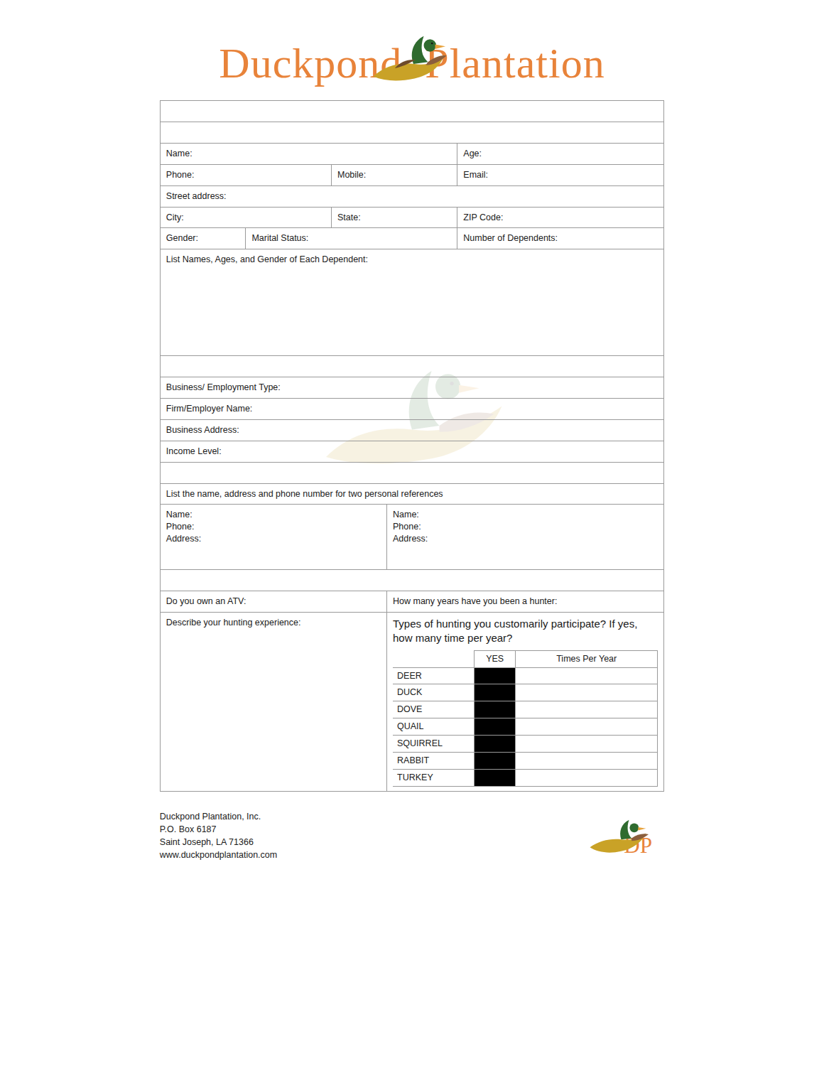Duckpond Plantation
| DUCKPOND PLANTATION HUNTING CLUB APPLICATION |
| PERSONAL INFORMATION |
| Name: | Age: |
| Phone: | Mobile: | Email: |
| Street address: |
| City: | State: | ZIP Code: |
| Gender: | Marital Status: | Number of Dependents: |
| List Names, Ages, and Gender of Each Dependent: |
| EMPLOYMENT INFORMATION |
| Business/ Employment Type: |
| Firm/Employer Name: |
| Business Address: |
| Income Level: |
| REFERENCES |
| List the name, address and phone number for two personal references |
| Name: Phone: Address: | Name: Phone: Address: |
| MISCELLANEOUS INFORMATION |
| Do you own an ATV: | How many years have you been a hunter: |
| Describe your hunting experience: | Types of hunting you customarily participate? If yes, how many time per year? / / YES / Times Per Year / / --- / --- / --- / / DEER / / / / DUCK / / / / DOVE / / / / QUAIL / / / / SQUIRREL / / / / RABBIT / / / / TURKEY / / / |
Duckpond Plantation, Inc.
P.O. Box 6187
Saint Joseph, LA 71366
www.duckpondplantation.com
DP